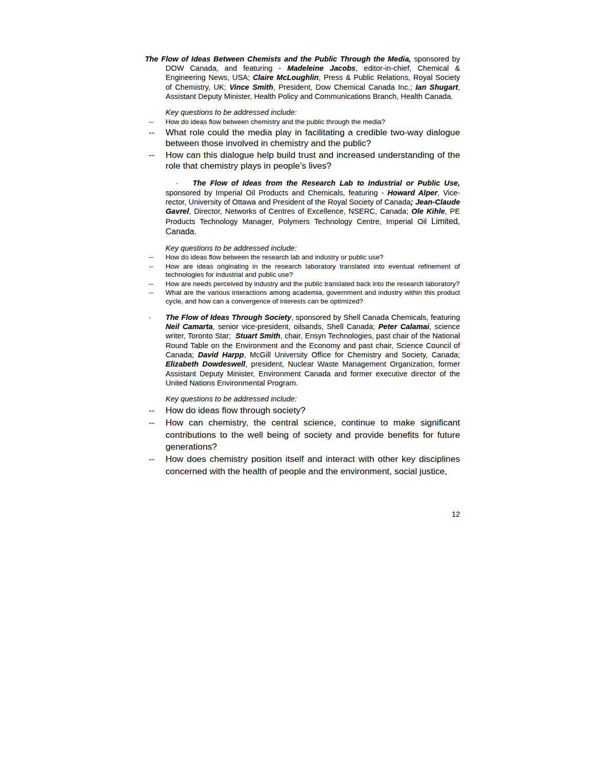The Flow of Ideas Between Chemists and the Public Through the Media, sponsored by DOW Canada, and featuring - Madeleine Jacobs, editor-in-chief, Chemical & Engineering News, USA; Claire McLoughlin, Press & Public Relations, Royal Society of Chemistry, UK; Vince Smith, President, Dow Chemical Canada Inc.; Ian Shugart, Assistant Deputy Minister, Health Policy and Communications Branch, Health Canada.
Key questions to be addressed include:
How do ideas flow between chemistry and the public through the media?
What role could the media play in facilitating a credible two-way dialogue between those involved in chemistry and the public?
How can this dialogue help build trust and increased understanding of the role that chemistry plays in people’s lives?
· The Flow of Ideas from the Research Lab to Industrial or Public Use, sponsored by Imperial Oil Products and Chemicals, featuring - Howard Alper, Vice-rector, University of Ottawa and President of the Royal Society of Canada; Jean-Claude Gavrel, Director, Networks of Centres of Excellence, NSERC, Canada; Ole Kihle, PE Products Technology Manager, Polymers Technology Centre, Imperial Oil Limited, Canada.
Key questions to be addressed include:
How do ideas flow between the research lab and industry or public use?
How are ideas originating in the research laboratory translated into eventual refinement of technologies for industrial and public use?
How are needs perceived by industry and the public translated back into the research laboratory?
What are the various interactions among academia, government and industry within this product cycle, and how can a convergence of interests can be optimized?
· The Flow of Ideas Through Society, sponsored by Shell Canada Chemicals, featuring Neil Camarta, senior vice-president, oilsands, Shell Canada; Peter Calamai, science writer, Toronto Star; Stuart Smith, chair, Ensyn Technologies, past chair of the National Round Table on the Environment and the Economy and past chair, Science Council of Canada; David Harpp, McGill University Office for Chemistry and Society, Canada; Elizabeth Dowdeswell, president, Nuclear Waste Management Organization, former Assistant Deputy Minister, Environment Canada and former executive director of the United Nations Environmental Program.
Key questions to be addressed include:
How do ideas flow through society?
How can chemistry, the central science, continue to make significant contributions to the well being of society and provide benefits for future generations?
How does chemistry position itself and interact with other key disciplines concerned with the health of people and the environment, social justice,
12